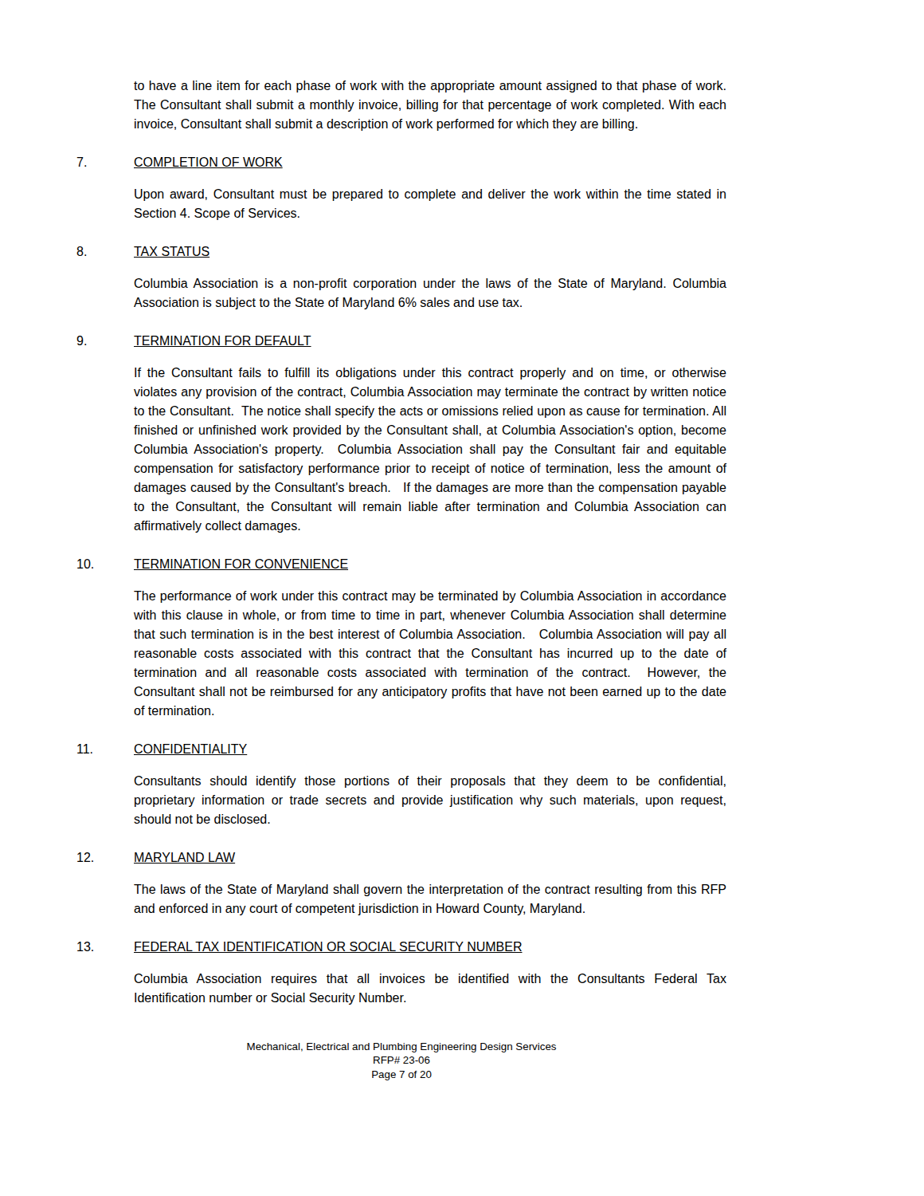to have a line item for each phase of work with the appropriate amount assigned to that phase of work. The Consultant shall submit a monthly invoice, billing for that percentage of work completed. With each invoice, Consultant shall submit a description of work performed for which they are billing.
7.
COMPLETION OF WORK
Upon award, Consultant must be prepared to complete and deliver the work within the time stated in Section 4. Scope of Services.
8.
TAX STATUS
Columbia Association is a non-profit corporation under the laws of the State of Maryland. Columbia Association is subject to the State of Maryland 6% sales and use tax.
9.
TERMINATION FOR DEFAULT
If the Consultant fails to fulfill its obligations under this contract properly and on time, or otherwise violates any provision of the contract, Columbia Association may terminate the contract by written notice to the Consultant. The notice shall specify the acts or omissions relied upon as cause for termination. All finished or unfinished work provided by the Consultant shall, at Columbia Association's option, become Columbia Association's property. Columbia Association shall pay the Consultant fair and equitable compensation for satisfactory performance prior to receipt of notice of termination, less the amount of damages caused by the Consultant's breach. If the damages are more than the compensation payable to the Consultant, the Consultant will remain liable after termination and Columbia Association can affirmatively collect damages.
10.
TERMINATION FOR CONVENIENCE
The performance of work under this contract may be terminated by Columbia Association in accordance with this clause in whole, or from time to time in part, whenever Columbia Association shall determine that such termination is in the best interest of Columbia Association. Columbia Association will pay all reasonable costs associated with this contract that the Consultant has incurred up to the date of termination and all reasonable costs associated with termination of the contract. However, the Consultant shall not be reimbursed for any anticipatory profits that have not been earned up to the date of termination.
11.
CONFIDENTIALITY
Consultants should identify those portions of their proposals that they deem to be confidential, proprietary information or trade secrets and provide justification why such materials, upon request, should not be disclosed.
12.
MARYLAND LAW
The laws of the State of Maryland shall govern the interpretation of the contract resulting from this RFP and enforced in any court of competent jurisdiction in Howard County, Maryland.
13.
FEDERAL TAX IDENTIFICATION OR SOCIAL SECURITY NUMBER
Columbia Association requires that all invoices be identified with the Consultants Federal Tax Identification number or Social Security Number.
Mechanical, Electrical and Plumbing Engineering Design Services
RFP# 23-06
Page 7 of 20